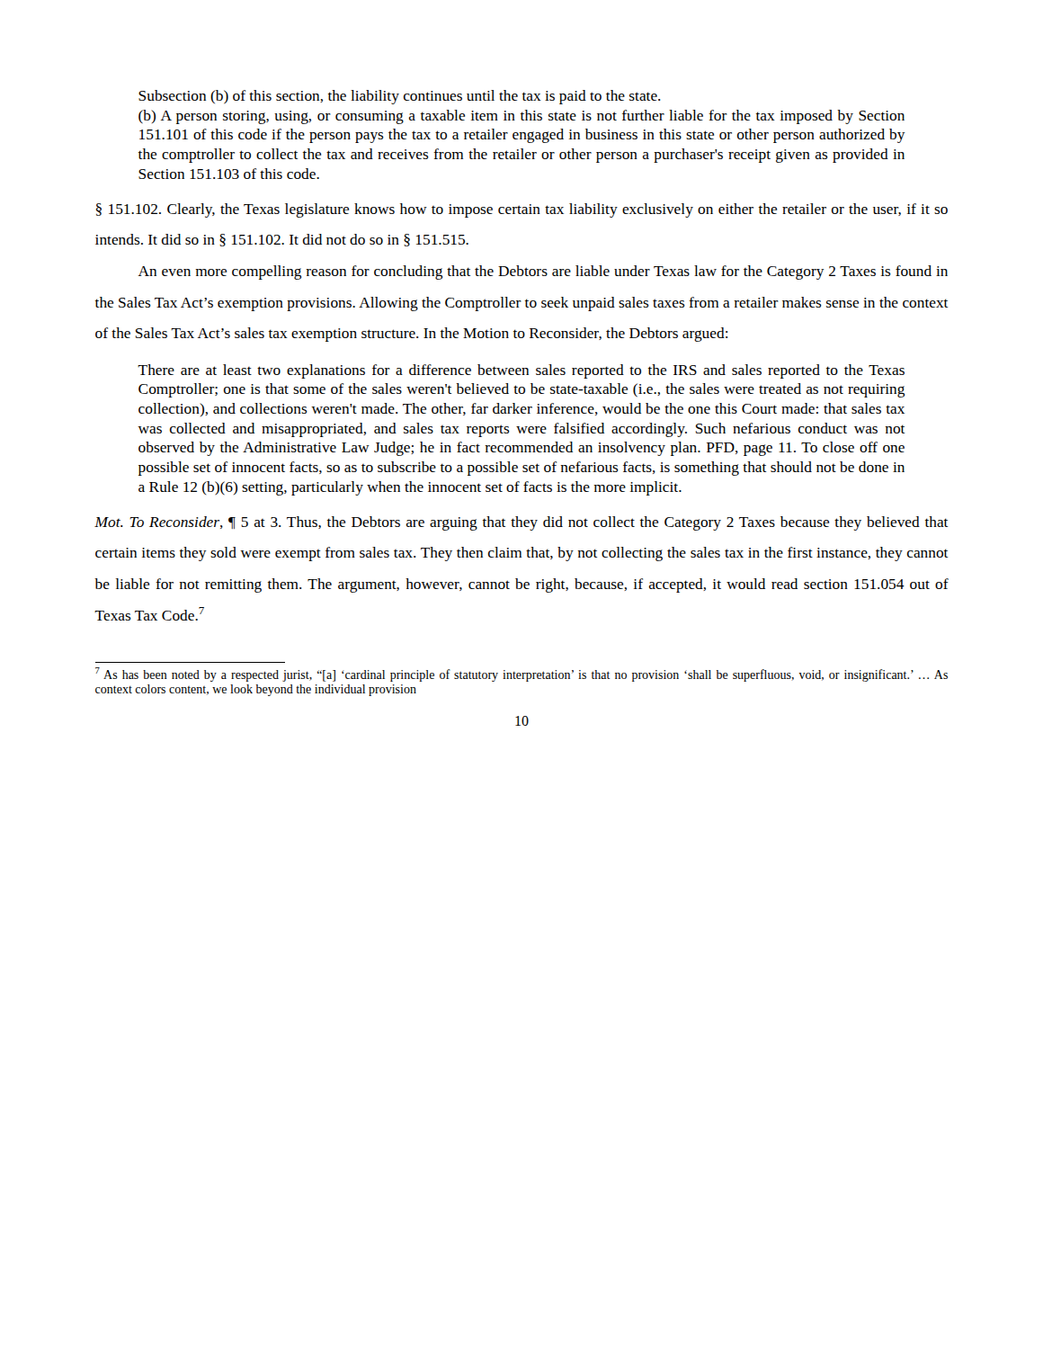Subsection (b) of this section, the liability continues until the tax is paid to the state.
(b) A person storing, using, or consuming a taxable item in this state is not further liable for the tax imposed by Section 151.101 of this code if the person pays the tax to a retailer engaged in business in this state or other person authorized by the comptroller to collect the tax and receives from the retailer or other person a purchaser's receipt given as provided in Section 151.103 of this code.
§ 151.102. Clearly, the Texas legislature knows how to impose certain tax liability exclusively on either the retailer or the user, if it so intends. It did so in § 151.102. It did not do so in § 151.515.
An even more compelling reason for concluding that the Debtors are liable under Texas law for the Category 2 Taxes is found in the Sales Tax Act’s exemption provisions. Allowing the Comptroller to seek unpaid sales taxes from a retailer makes sense in the context of the Sales Tax Act’s sales tax exemption structure. In the Motion to Reconsider, the Debtors argued:
There are at least two explanations for a difference between sales reported to the IRS and sales reported to the Texas Comptroller; one is that some of the sales weren't believed to be state-taxable (i.e., the sales were treated as not requiring collection), and collections weren't made. The other, far darker inference, would be the one this Court made: that sales tax was collected and misappropriated, and sales tax reports were falsified accordingly. Such nefarious conduct was not observed by the Administrative Law Judge; he in fact recommended an insolvency plan. PFD, page 11. To close off one possible set of innocent facts, so as to subscribe to a possible set of nefarious facts, is something that should not be done in a Rule 12 (b)(6) setting, particularly when the innocent set of facts is the more implicit.
Mot. To Reconsider, ¶ 5 at 3. Thus, the Debtors are arguing that they did not collect the Category 2 Taxes because they believed that certain items they sold were exempt from sales tax. They then claim that, by not collecting the sales tax in the first instance, they cannot be liable for not remitting them. The argument, however, cannot be right, because, if accepted, it would read section 151.054 out of Texas Tax Code.7
7 As has been noted by a respected jurist, “[a] ‘cardinal principle of statutory interpretation’ is that no provision ‘shall be superfluous, void, or insignificant.’ … As context colors content, we look beyond the individual provision
10